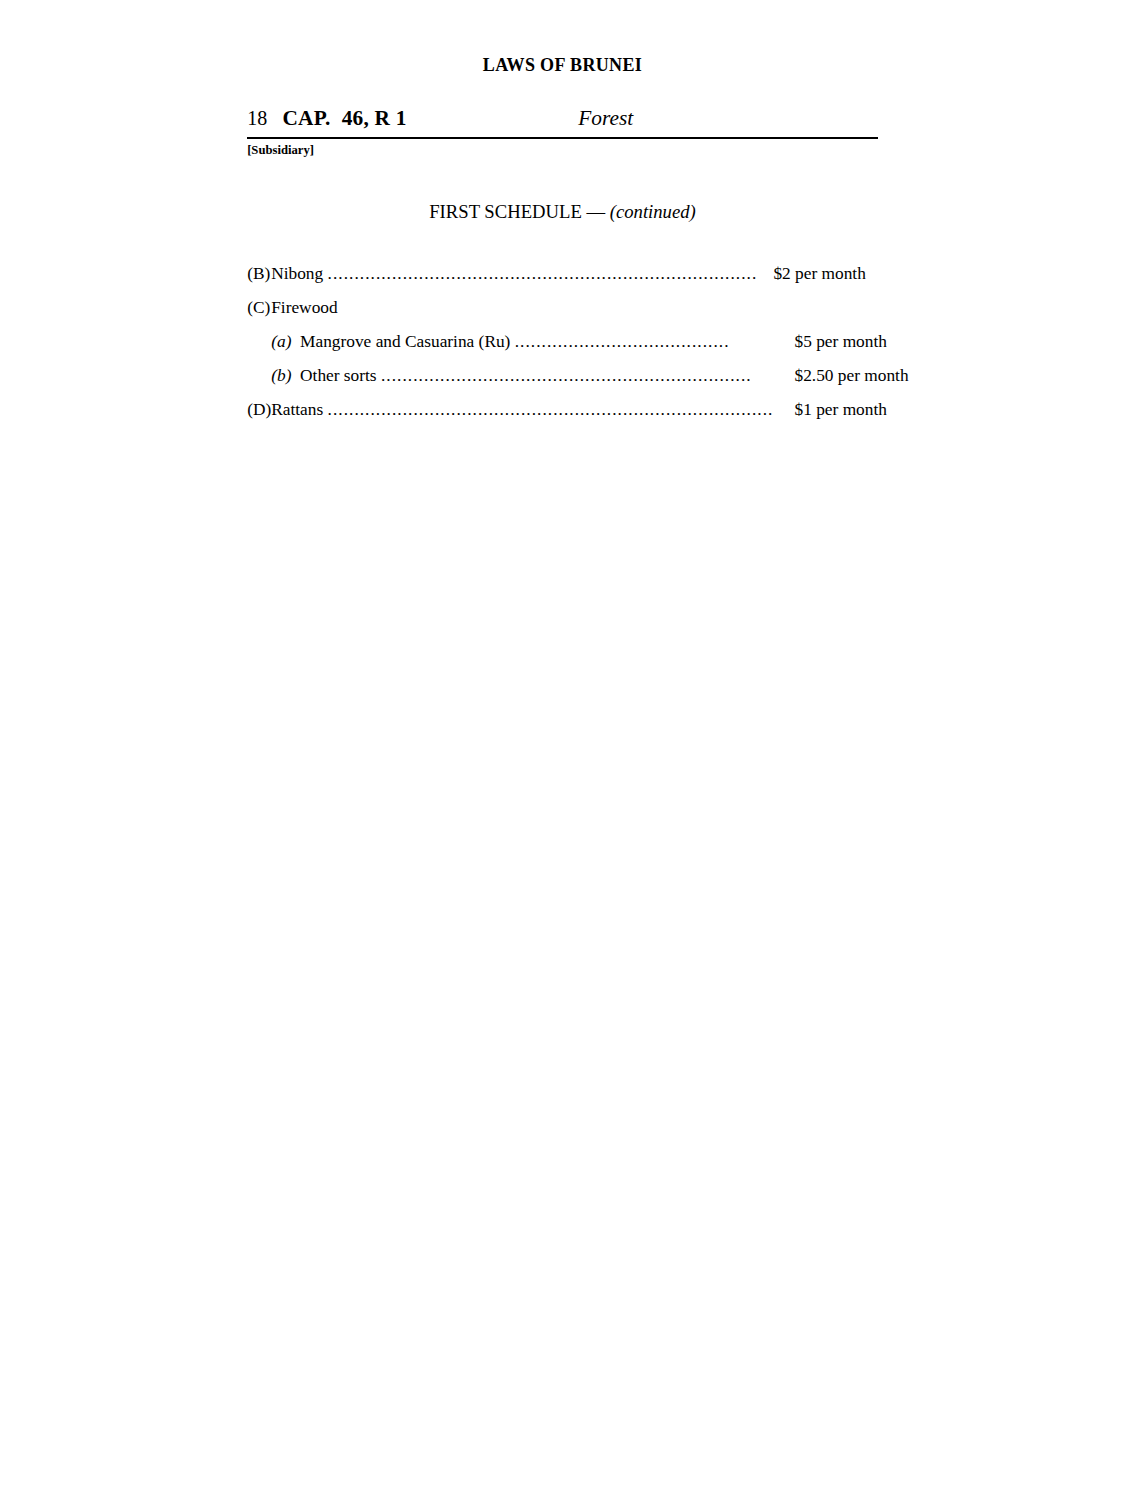LAWS OF BRUNEI
18 CAP. 46, R 1 Forest
[Subsidiary]
FIRST SCHEDULE — (continued)
| (B) | Nibong ................................................................................ | $2 per month |
| (C) | Firewood | |
| | (a) Mangrove and Casuarina (Ru) ........................................ | $5 per month |
| | (b) Other sorts ..................................................................... | $2.50 per month |
| (D) | Rattans ................................................................................... | $1 per month |